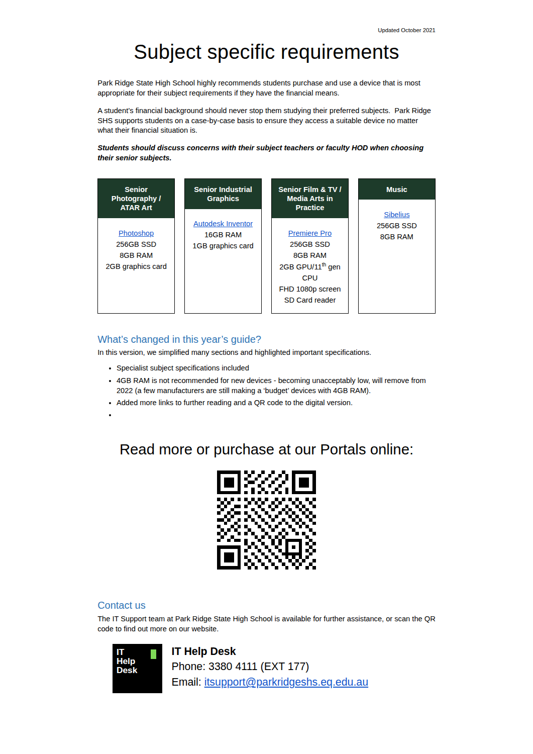Updated October 2021
Subject specific requirements
Park Ridge State High School highly recommends students purchase and use a device that is most appropriate for their subject requirements if they have the financial means.
A student’s financial background should never stop them studying their preferred subjects. Park Ridge SHS supports students on a case-by-case basis to ensure they access a suitable device no matter what their financial situation is.
Students should discuss concerns with their subject teachers or faculty HOD when choosing their senior subjects.
Senior Photography / ATAR Art
Photoshop
256GB SSD
8GB RAM
2GB graphics card
Senior Industrial Graphics
Autodesk Inventor
16GB RAM
1GB graphics card
Senior Film & TV / Media Arts in Practice
Premiere Pro
256GB SSD
8GB RAM
2GB GPU/11th gen CPU
FHD 1080p screen
SD Card reader
Music
Sibelius
256GB SSD
8GB RAM
What’s changed in this year’s guide?
In this version, we simplified many sections and highlighted important specifications.
Specialist subject specifications included
4GB RAM is not recommended for new devices - becoming unacceptably low, will remove from 2022 (a few manufacturers are still making a ‘budget’ devices with 4GB RAM).
Added more links to further reading and a QR code to the digital version.
Read more or purchase at our Portals online:
Contact us
The IT Support team at Park Ridge State High School is available for further assistance, or scan the QR code to find out more on our website.
IT Help Desk
IT Help Desk
Phone: 3380 4111 (EXT 177)
Email: itsupport@parkridgeshs.eq.edu.au